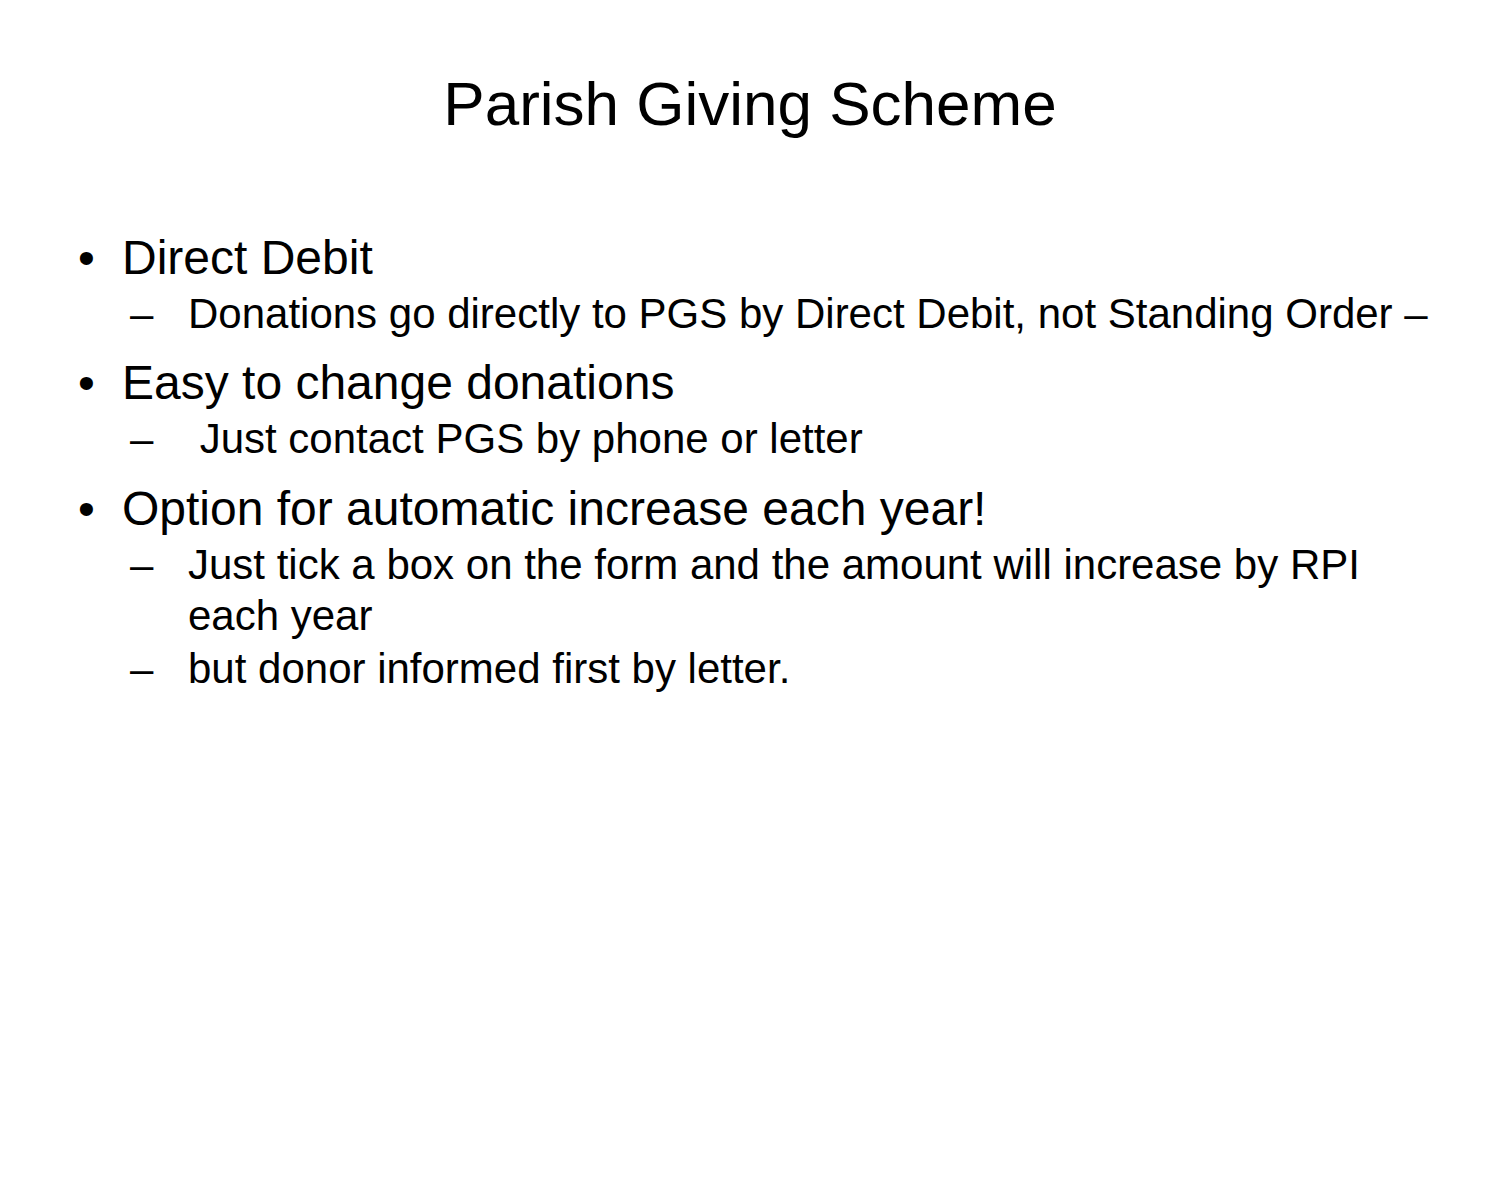Parish Giving Scheme
•Direct Debit
–Donations go directly to PGS by Direct Debit, not Standing Order –
•Easy to change donations
– Just contact PGS by phone or letter
•Option for automatic increase each year!
–Just tick a box on the form and the amount will increase by RPI each year
–but donor informed first by letter.